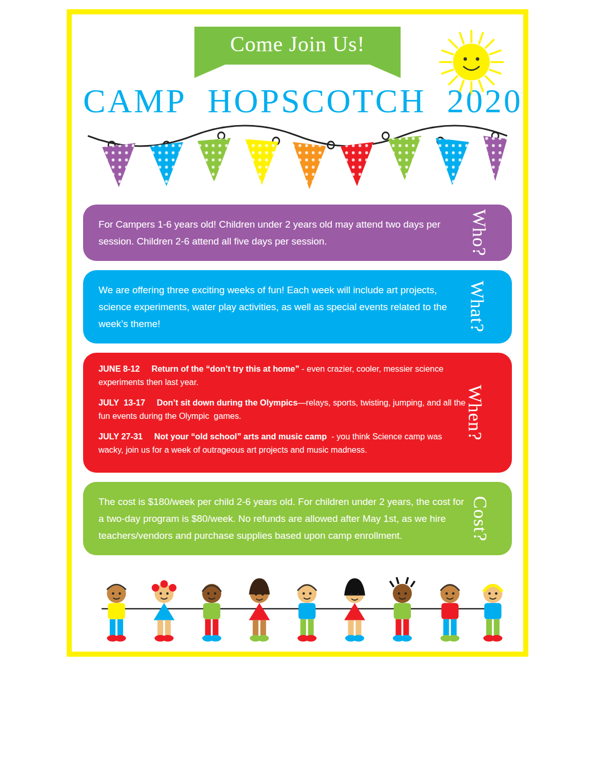Come Join Us!
CAMP HOPSCOTCH 2020
For Campers 1-6 years old! Children under 2 years old may attend two days per session. Children 2-6 attend all five days per session.
Who?
We are offering three exciting weeks of fun! Each week will include art projects, science experiments, water play activities, as well as special events related to the week’s theme!
What?
JUNE 8-12 Return of the “don’t try this at home” - even crazier, cooler, messier science experiments then last year.
JULY 13-17 Don’t sit down during the Olympics—relays, sports, twisting, jumping, and all the fun events during the Olympic games.
JULY 27-31 Not your “old school” arts and music camp - you think Science camp was wacky, join us for a week of outrageous art projects and music madness.
When?
The cost is $180/week per child 2-6 years old. For children under 2 years, the cost for a two-day program is $80/week. No refunds are allowed after May 1st, as we hire teachers/vendors and purchase supplies based upon camp enrollment.
Cost?